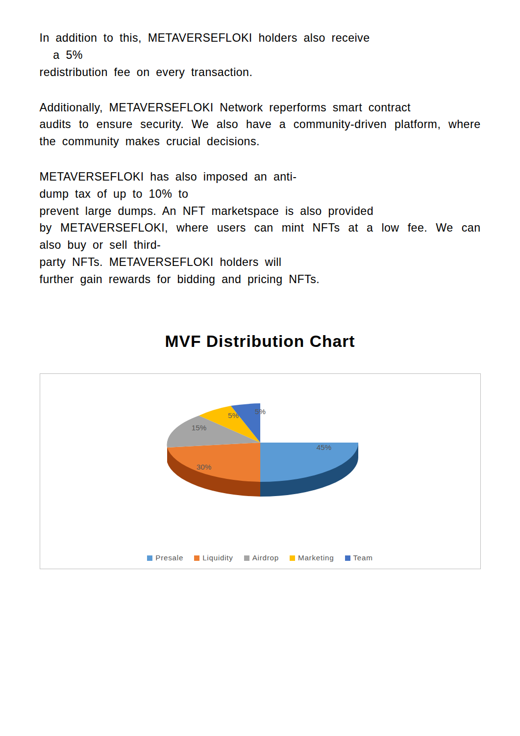In addition to this, METAVERSEFLOKI holders also receivea 5% redistribution fee on every transaction.
Additionally, METAVERSEFLOKI Network reperforms smart contract
audits to ensure security. We also have a community-driven platform, where the community makes crucial decisions.
METAVERSEFLOKI has also imposed an anti-
dump tax of up to 10% to
prevent large dumps. An NFT marketspace is also provided
by METAVERSEFLOKI, where users can mint NFTs at a low fee. We can also buy or sell third-
party NFTs. METAVERSEFLOKI holders will
further gain rewards for bidding and pricing NFTs.
MVF Distribution Chart
45% 30% 15% 5% 5%
Presale Liquidity Airdrop Marketing Team